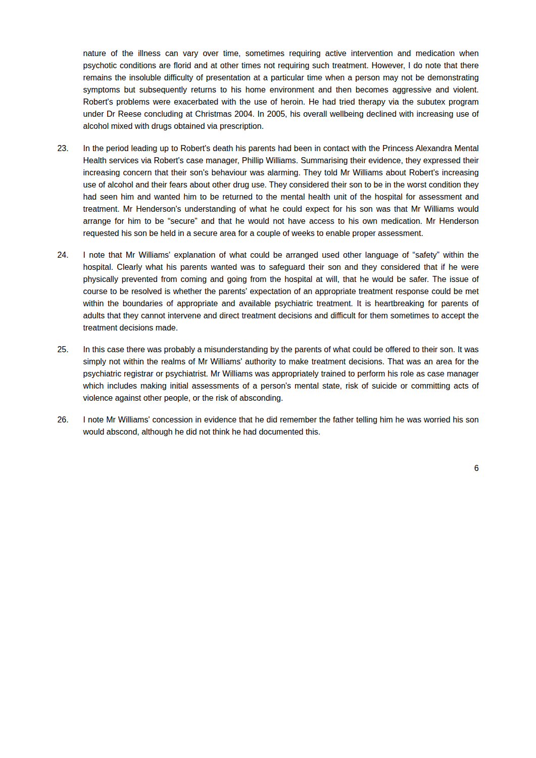nature of the illness can vary over time, sometimes requiring active intervention and medication when psychotic conditions are florid and at other times not requiring such treatment. However, I do note that there remains the insoluble difficulty of presentation at a particular time when a person may not be demonstrating symptoms but subsequently returns to his home environment and then becomes aggressive and violent. Robert's problems were exacerbated with the use of heroin. He had tried therapy via the subutex program under Dr Reese concluding at Christmas 2004. In 2005, his overall wellbeing declined with increasing use of alcohol mixed with drugs obtained via prescription.
In the period leading up to Robert's death his parents had been in contact with the Princess Alexandra Mental Health services via Robert's case manager, Phillip Williams. Summarising their evidence, they expressed their increasing concern that their son's behaviour was alarming. They told Mr Williams about Robert's increasing use of alcohol and their fears about other drug use. They considered their son to be in the worst condition they had seen him and wanted him to be returned to the mental health unit of the hospital for assessment and treatment. Mr Henderson's understanding of what he could expect for his son was that Mr Williams would arrange for him to be “secure” and that he would not have access to his own medication. Mr Henderson requested his son be held in a secure area for a couple of weeks to enable proper assessment.
I note that Mr Williams' explanation of what could be arranged used other language of “safety” within the hospital. Clearly what his parents wanted was to safeguard their son and they considered that if he were physically prevented from coming and going from the hospital at will, that he would be safer. The issue of course to be resolved is whether the parents' expectation of an appropriate treatment response could be met within the boundaries of appropriate and available psychiatric treatment. It is heartbreaking for parents of adults that they cannot intervene and direct treatment decisions and difficult for them sometimes to accept the treatment decisions made.
In this case there was probably a misunderstanding by the parents of what could be offered to their son. It was simply not within the realms of Mr Williams' authority to make treatment decisions. That was an area for the psychiatric registrar or psychiatrist. Mr Williams was appropriately trained to perform his role as case manager which includes making initial assessments of a person's mental state, risk of suicide or committing acts of violence against other people, or the risk of absconding.
I note Mr Williams' concession in evidence that he did remember the father telling him he was worried his son would abscond, although he did not think he had documented this.
6